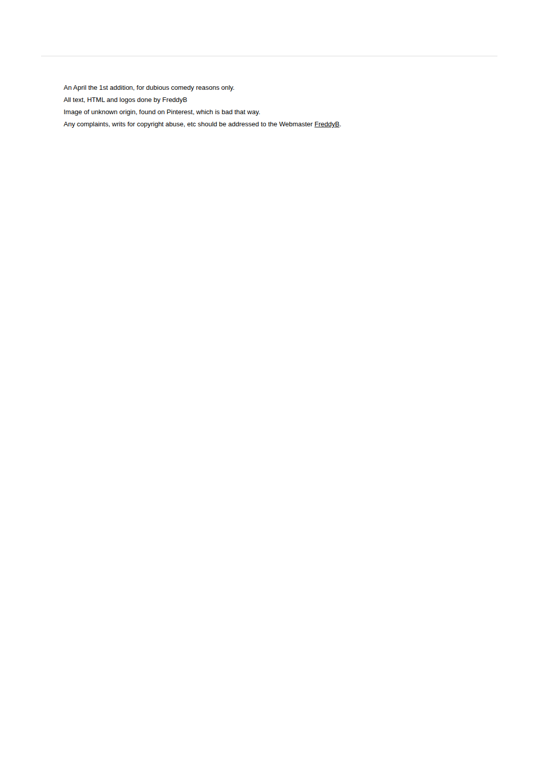An April the 1st addition, for dubious comedy reasons only.
All text, HTML and logos done by FreddyB
Image of unknown origin, found on Pinterest, which is bad that way.
Any complaints, writs for copyright abuse, etc should be addressed to the Webmaster FreddyB.